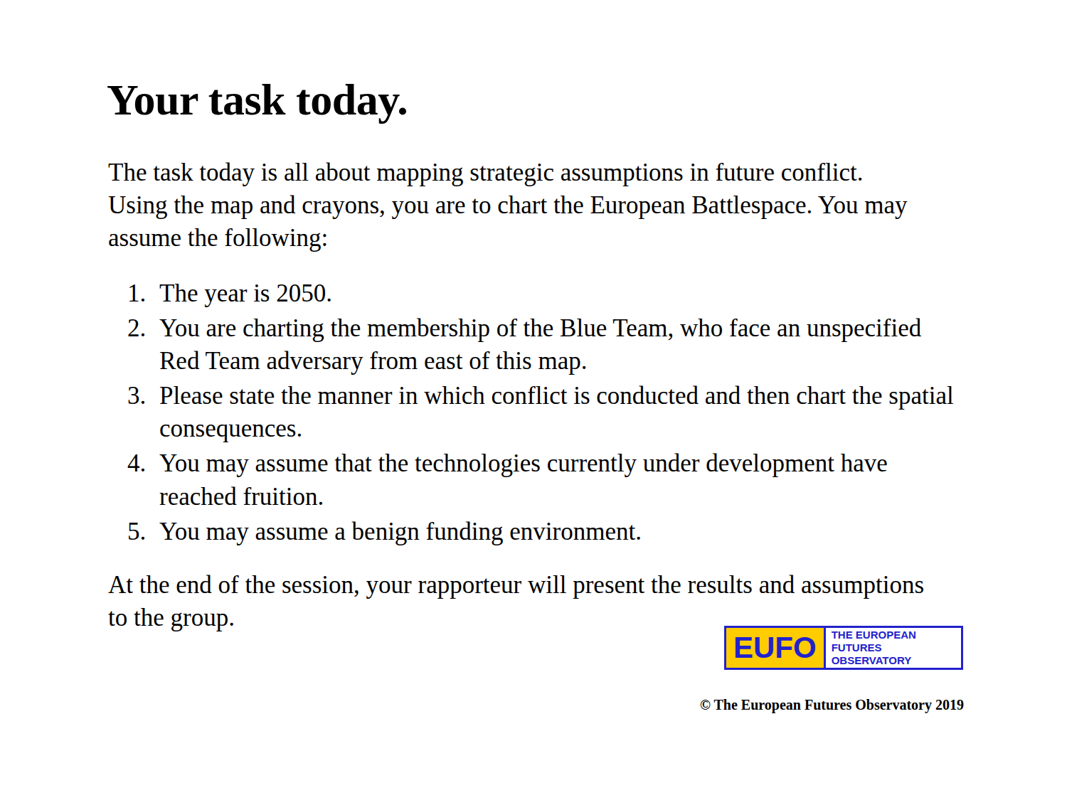Your task today.
The task today is all about mapping strategic assumptions in future conflict. Using the map and crayons, you are to chart the European Battlespace. You may assume the following:
The year is 2050.
You are charting the membership of the Blue Team, who face an unspecified Red Team adversary from east of this map.
Please state the manner in which conflict is conducted and then chart the spatial consequences.
You may assume that the technologies currently under development have reached fruition.
You may assume a benign funding environment.
At the end of the session, your rapporteur will present the results and assumptions to the group.
EUFO
THE EUROPEAN FUTURES OBSERVATORY
© The European Futures Observatory 2019